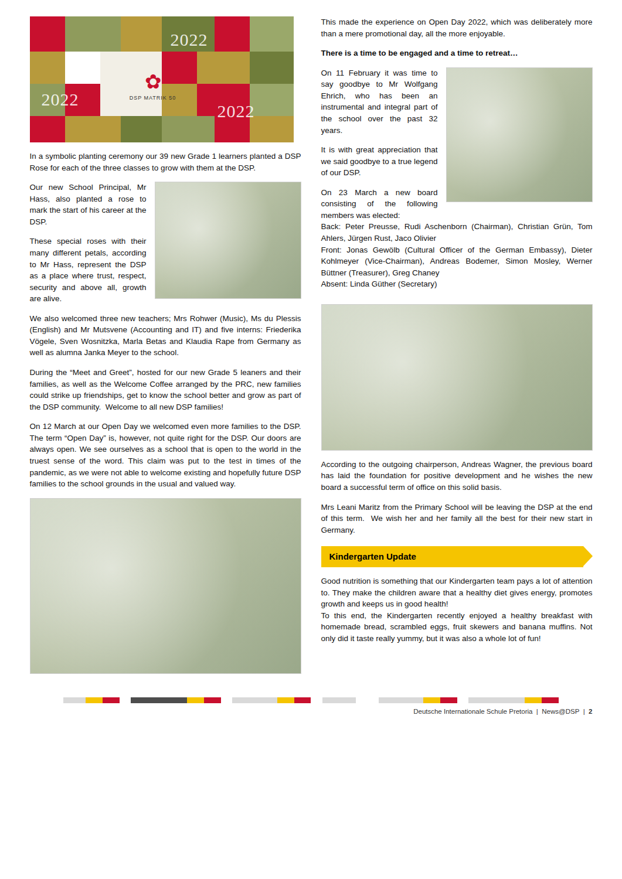2022
2022
2022
✿
DSP MATRIK 50
In a symbolic planting ceremony our 39 new Grade 1 learners planted a DSP Rose for each of the three classes to grow with them at the DSP.
Our new School Principal, Mr Hass, also planted a rose to mark the start of his career at the DSP.
These special roses with their many different petals, according to Mr Hass, represent the DSP as a place where trust, respect, security and above all, growth are alive.
We also welcomed three new teachers; Mrs Rohwer (Music), Ms du Plessis (English) and Mr Mutsvene (Accounting and IT) and five interns: Friederika Vögele, Sven Wosnitzka, Marla Betas and Klaudia Rape from Germany as well as alumna Janka Meyer to the school.
During the “Meet and Greet”, hosted for our new Grade 5 leaners and their families, as well as the Welcome Coffee arranged by the PRC, new families could strike up friendships, get to know the school better and grow as part of the DSP community. Welcome to all new DSP families!
On 12 March at our Open Day we welcomed even more families to the DSP. The term “Open Day” is, however, not quite right for the DSP. Our doors are always open. We see ourselves as a school that is open to the world in the truest sense of the word. This claim was put to the test in times of the pandemic, as we were not able to welcome existing and hopefully future DSP families to the school grounds in the usual and valued way.
This made the experience on Open Day 2022, which was deliberately more than a mere promotional day, all the more enjoyable.
There is a time to be engaged and a time to retreat…
On 11 February it was time to say goodbye to Mr Wolfgang Ehrich, who has been an instrumental and integral part of the school over the past 32 years.
It is with great appreciation that we said goodbye to a true legend of our DSP.
On 23 March a new board consisting of the following members was elected:
Back: Peter Preusse, Rudi Aschenborn (Chairman), Christian Grün, Tom Ahlers, Jürgen Rust, Jaco Olivier
Front: Jonas Gewölb (Cultural Officer of the German Embassy), Dieter Kohlmeyer (Vice-Chairman), Andreas Bodemer, Simon Mosley, Werner Büttner (Treasurer), Greg Chaney
Absent: Linda Güther (Secretary)
According to the outgoing chairperson, Andreas Wagner, the previous board has laid the foundation for positive development and he wishes the new board a successful term of office on this solid basis.
Mrs Leani Maritz from the Primary School will be leaving the DSP at the end of this term. We wish her and her family all the best for their new start in Germany.
Kindergarten Update
Good nutrition is something that our Kindergarten team pays a lot of attention to. They make the children aware that a healthy diet gives energy, promotes growth and keeps us in good health!
To this end, the Kindergarten recently enjoyed a healthy breakfast with homemade bread, scrambled eggs, fruit skewers and banana muffins. Not only did it taste really yummy, but it was also a whole lot of fun!
Deutsche Internationale Schule Pretoria | News@DSP | 2